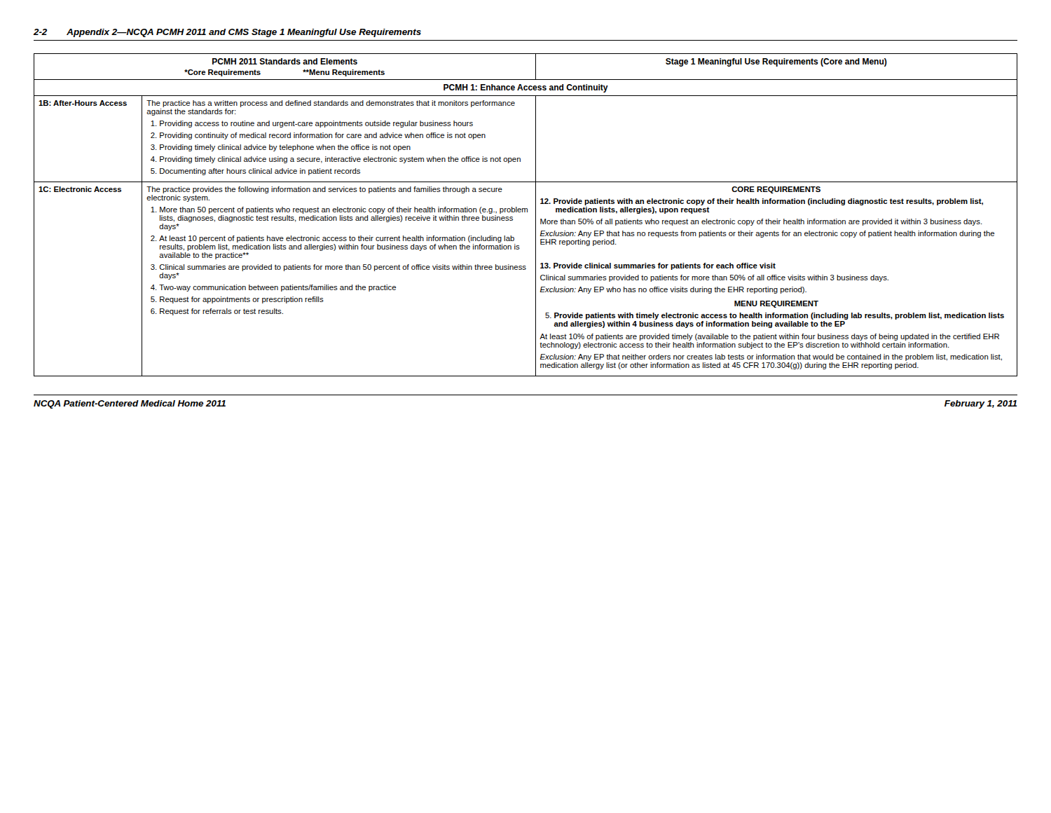2-2 Appendix 2—NCQA PCMH 2011 and CMS Stage 1 Meaningful Use Requirements
| PCMH 2011 Standards and Elements *Core Requirements **Menu Requirements | Stage 1 Meaningful Use Requirements (Core and Menu) |
| PCMH 1: Enhance Access and Continuity |
| 1B: After-Hours Access | The practice has a written process and defined standards and demonstrates that it monitors performance against the standards for: Providing access to routine and urgent-care appointments outside regular business hours Providing continuity of medical record information for care and advice when office is not open Providing timely clinical advice by telephone when the office is not open Providing timely clinical advice using a secure, interactive electronic system when the office is not open Documenting after hours clinical advice in patient records | |
| 1C: Electronic Access | The practice provides the following information and services to patients and families through a secure electronic system. More than 50 percent of patients who request an electronic copy of their health information (e.g., problem lists, diagnoses, diagnostic test results, medication lists and allergies) receive it within three business days* At least 10 percent of patients have electronic access to their current health information (including lab results, problem list, medication lists and allergies) within four business days of when the information is available to the practice** Clinical summaries are provided to patients for more than 50 percent of office visits within three business days* Two-way communication between patients/families and the practice Request for appointments or prescription refills Request for referrals or test results. | CORE REQUIREMENTS 12. Provide patients with an electronic copy of their health information (including diagnostic test results, problem list, medication lists, allergies), upon request More than 50% of all patients who request an electronic copy of their health information are provided it within 3 business days. Exclusion: Any EP that has no requests from patients or their agents for an electronic copy of patient health information during the EHR reporting period. 13. Provide clinical summaries for patients for each office visit Clinical summaries provided to patients for more than 50% of all office visits within 3 business days. Exclusion: Any EP who has no office visits during the EHR reporting period). MENU REQUIREMENT Provide patients with timely electronic access to health information (including lab results, problem list, medication lists and allergies) within 4 business days of information being available to the EP At least 10% of patients are provided timely (available to the patient within four business days of being updated in the certified EHR technology) electronic access to their health information subject to the EP's discretion to withhold certain information. Exclusion: Any EP that neither orders nor creates lab tests or information that would be contained in the problem list, medication list, medication allergy list (or other information as listed at 45 CFR 170.304(g)) during the EHR reporting period. |
NCQA Patient-Centered Medical Home 2011 February 1, 2011